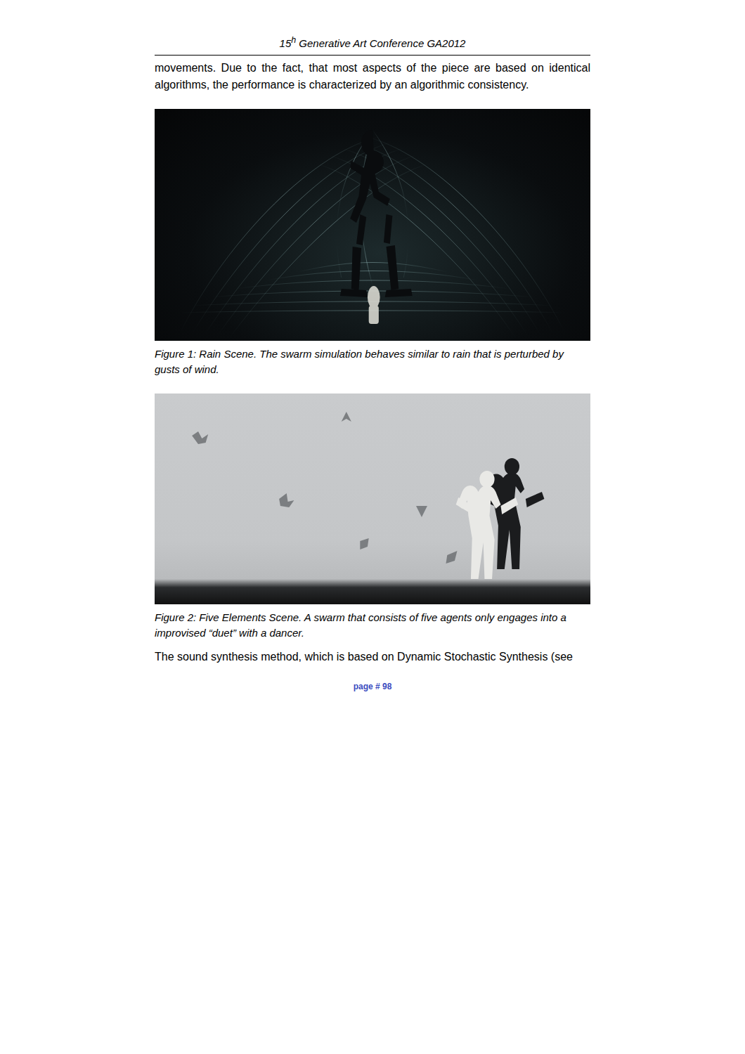15h Generative Art Conference GA2012
movements. Due to the fact, that most aspects of the piece are based on identical algorithms, the performance is characterized by an algorithmic consistency.
Figure 1: Rain Scene. The swarm simulation behaves similar to rain that is perturbed by gusts of wind.
Figure 2: Five Elements Scene. A swarm that consists of five agents only engages into a improvised “duet” with a dancer.
The sound synthesis method, which is based on Dynamic Stochastic Synthesis (see
page # 98